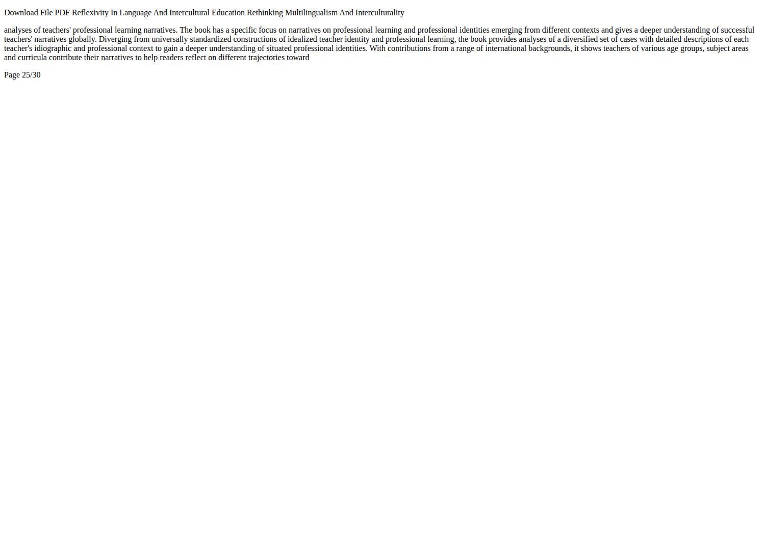Download File PDF Reflexivity In Language And Intercultural Education Rethinking Multilingualism And Interculturality
analyses of teachers' professional learning narratives. The book has a specific focus on narratives on professional learning and professional identities emerging from different contexts and gives a deeper understanding of successful teachers' narratives globally. Diverging from universally standardized constructions of idealized teacher identity and professional learning, the book provides analyses of a diversified set of cases with detailed descriptions of each teacher's idiographic and professional context to gain a deeper understanding of situated professional identities. With contributions from a range of international backgrounds, it shows teachers of various age groups, subject areas and curricula contribute their narratives to help readers reflect on different trajectories toward
Page 25/30